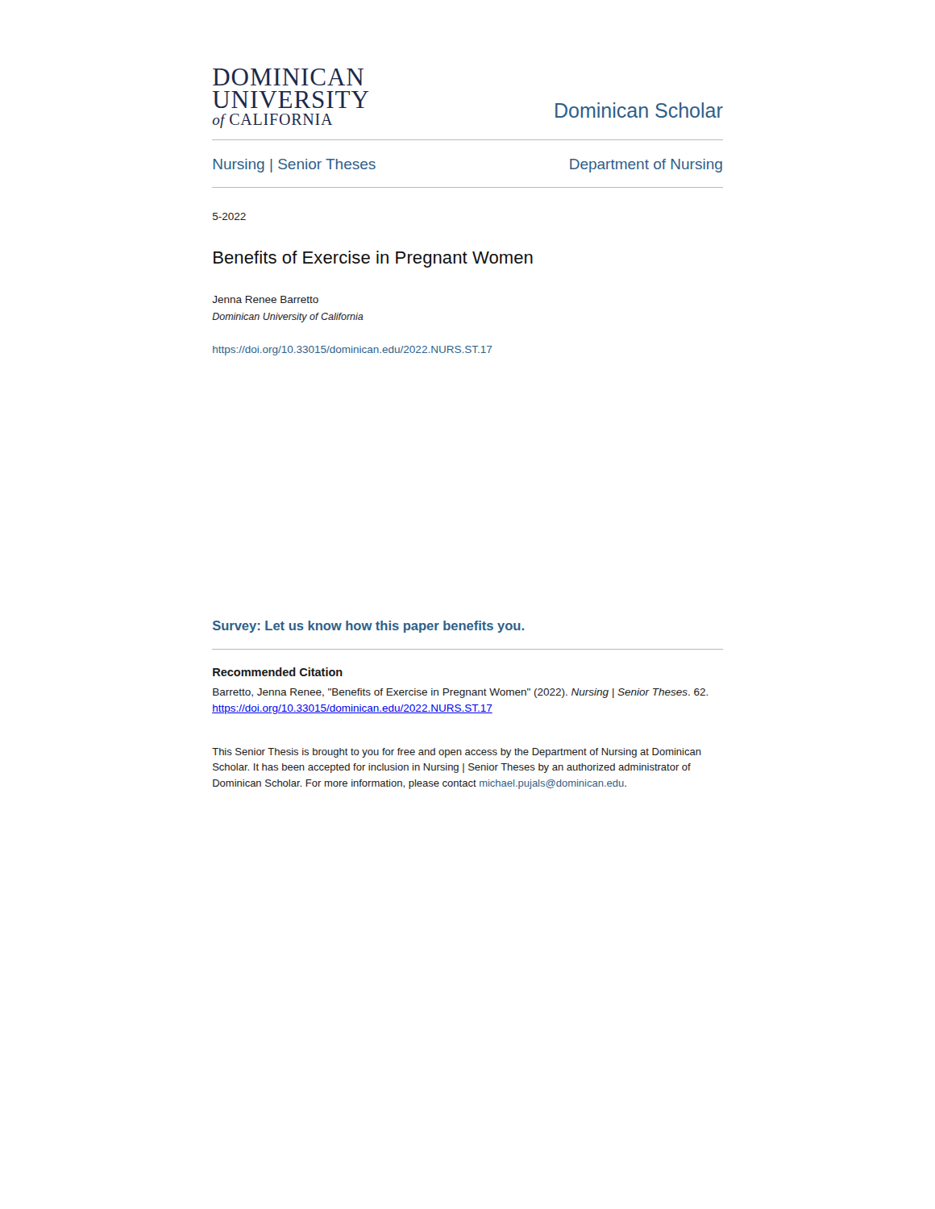DOMINICAN UNIVERSITY of CALIFORNIA
Dominican Scholar
Nursing | Senior Theses
Department of Nursing
5-2022
Benefits of Exercise in Pregnant Women
Jenna Renee Barretto
Dominican University of California
https://doi.org/10.33015/dominican.edu/2022.NURS.ST.17
Survey: Let us know how this paper benefits you.
Recommended Citation
Barretto, Jenna Renee, "Benefits of Exercise in Pregnant Women" (2022). Nursing | Senior Theses. 62. https://doi.org/10.33015/dominican.edu/2022.NURS.ST.17
This Senior Thesis is brought to you for free and open access by the Department of Nursing at Dominican Scholar. It has been accepted for inclusion in Nursing | Senior Theses by an authorized administrator of Dominican Scholar. For more information, please contact michael.pujals@dominican.edu.